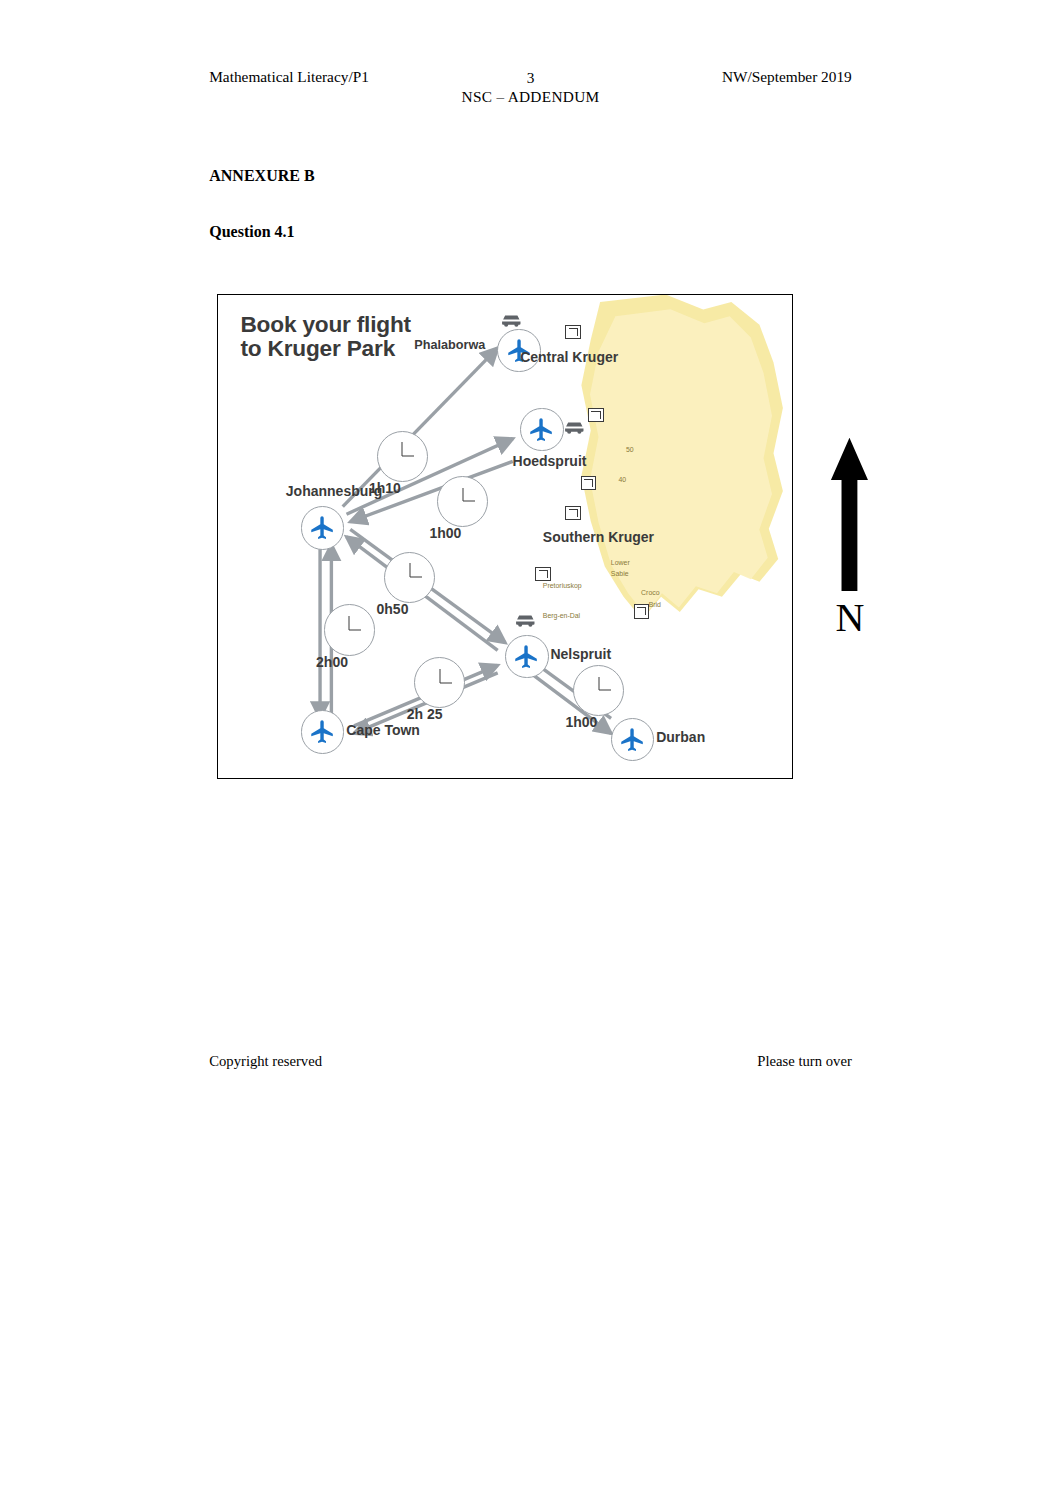Mathematical Literacy/P1
3 NSC – ADDENDUM
NW/September 2019
ANNEXURE B
Question 4.1
Book your flight
to Kruger Park
Phalaborwa
Central Kruger
Hoedspruit
Johannesburg
Nelspruit
Cape Town
Durban
Southern Kruger
Lower
Sabie
Pretoriuskop
Croco
Brid
Berg-en-Dal
50
40
1h10
1h00
0h50
2h00
2h 25
1h00
N
Copyright reserved
Please turn over